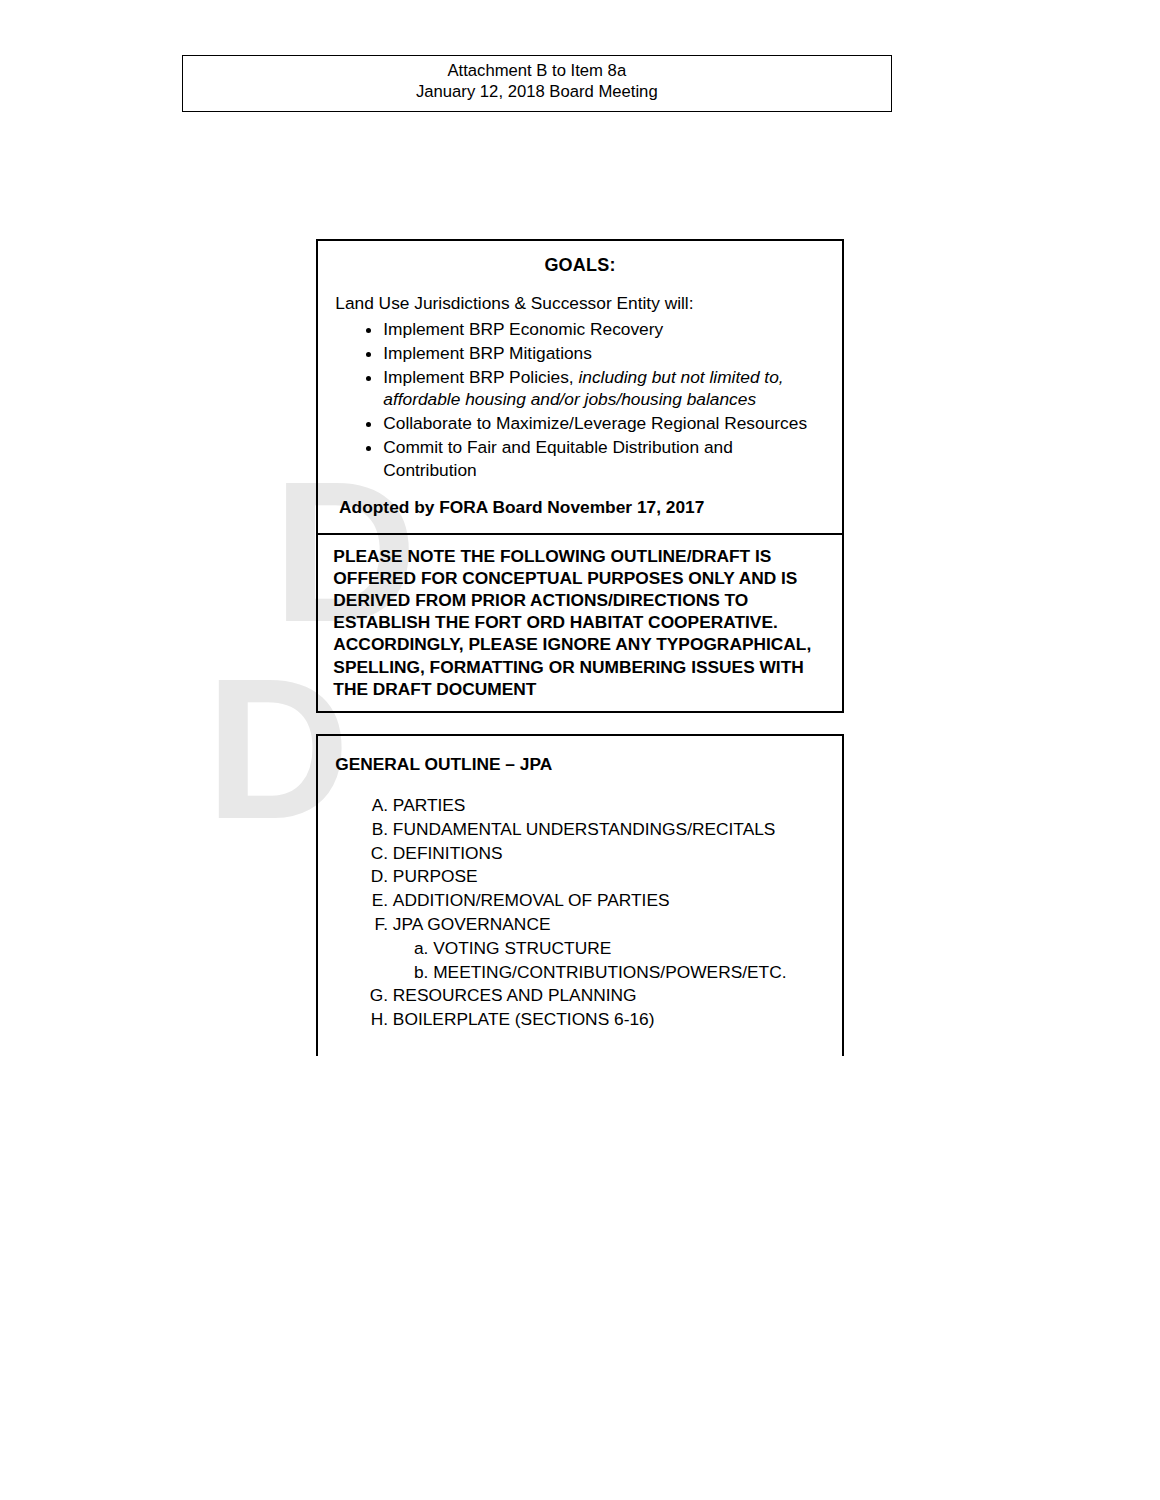D
D
Attachment B to Item 8a
January 12, 2018 Board Meeting
GOALS:
Land Use Jurisdictions & Successor Entity will:
Implement BRP Economic Recovery
Implement BRP Mitigations
Implement BRP Policies, including but not limited to, affordable housing and/or jobs/housing balances
Collaborate to Maximize/Leverage Regional Resources
Commit to Fair and Equitable Distribution and Contribution
Adopted by FORA Board November 17, 2017
PLEASE NOTE THE FOLLOWING OUTLINE/DRAFT IS OFFERED FOR CONCEPTUAL PURPOSES ONLY AND IS DERIVED FROM PRIOR ACTIONS/DIRECTIONS TO ESTABLISH THE FORT ORD HABITAT COOPERATIVE. ACCORDINGLY, PLEASE IGNORE ANY TYPOGRAPHICAL, SPELLING, FORMATTING OR NUMBERING ISSUES WITH THE DRAFT DOCUMENT
GENERAL OUTLINE – JPA
PARTIES
FUNDAMENTAL UNDERSTANDINGS/RECITALS
DEFINITIONS
PURPOSE
ADDITION/REMOVAL OF PARTIES
JPA GOVERNANCE
VOTING STRUCTURE
MEETING/CONTRIBUTIONS/POWERS/ETC.
RESOURCES AND PLANNING
BOILERPLATE (SECTIONS 6-16)
Page 26 of 182